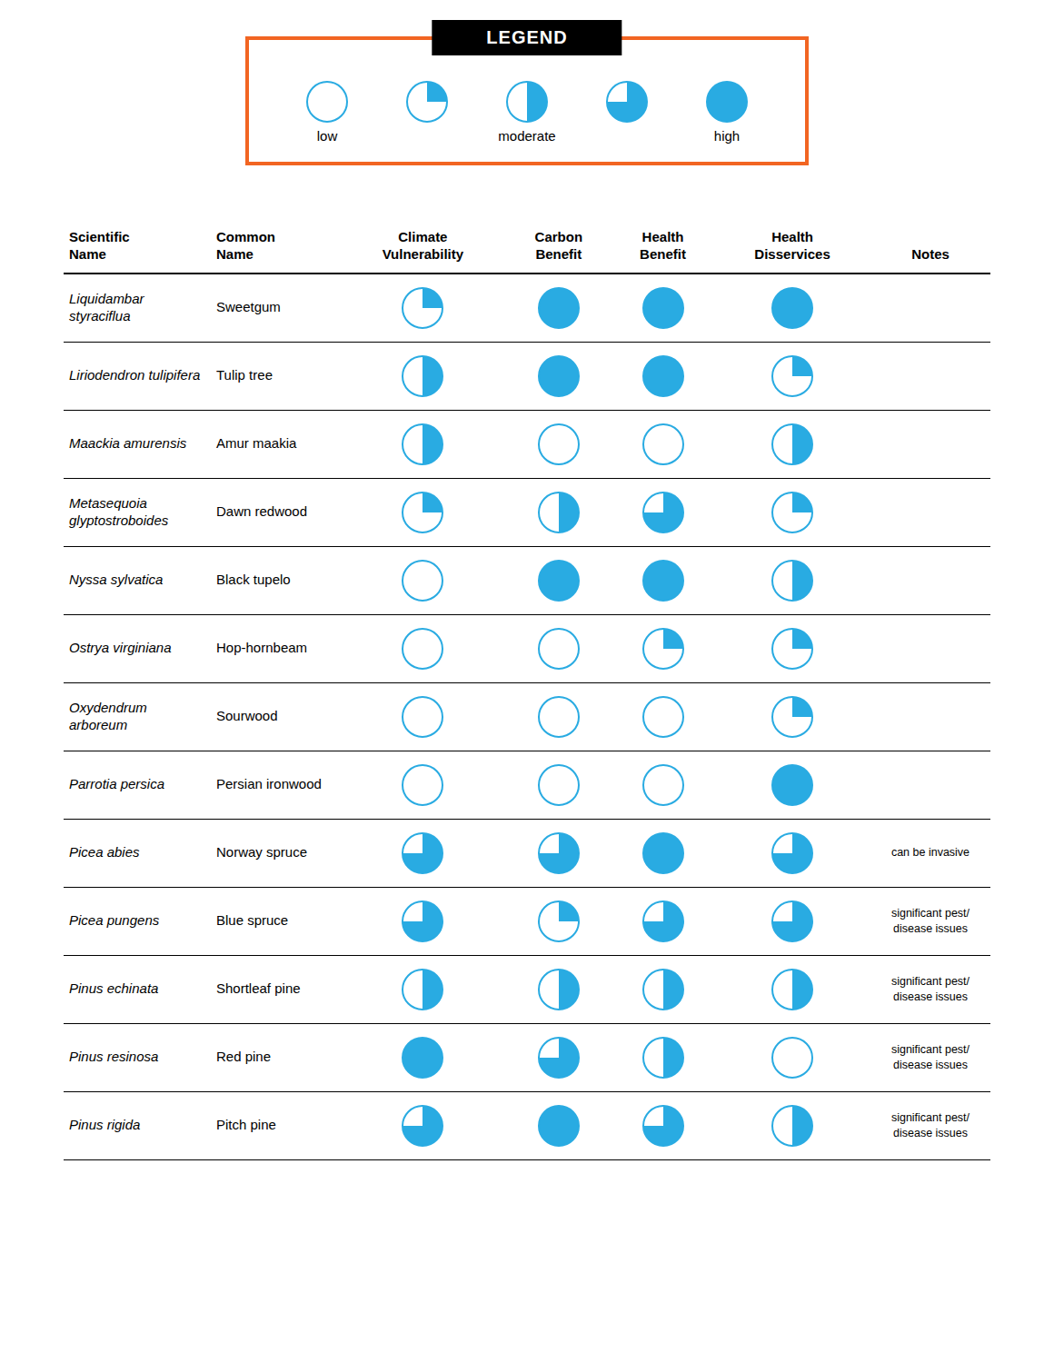LEGEND
low
moderate
high
| Scientific Name | Common Name | Climate Vulnerability | Carbon Benefit | Health Benefit | Health Disservices | Notes |
| --- | --- | --- | --- | --- | --- | --- |
| Liquidambar styraciflua | Sweetgum | | | | | |
| Liriodendron tulipifera | Tulip tree | | | | | |
| Maackia amurensis | Amur maakia | | | | | |
| Metasequoia glyptostroboides | Dawn redwood | | | | | |
| Nyssa sylvatica | Black tupelo | | | | | |
| Ostrya virginiana | Hop-hornbeam | | | | | |
| Oxydendrum arboreum | Sourwood | | | | | |
| Parrotia persica | Persian ironwood | | | | | |
| Picea abies | Norway spruce | | | | | can be invasive |
| Picea pungens | Blue spruce | | | | | significant pest/ disease issues |
| Pinus echinata | Shortleaf pine | | | | | significant pest/ disease issues |
| Pinus resinosa | Red pine | | | | | significant pest/ disease issues |
| Pinus rigida | Pitch pine | | | | | significant pest/ disease issues |